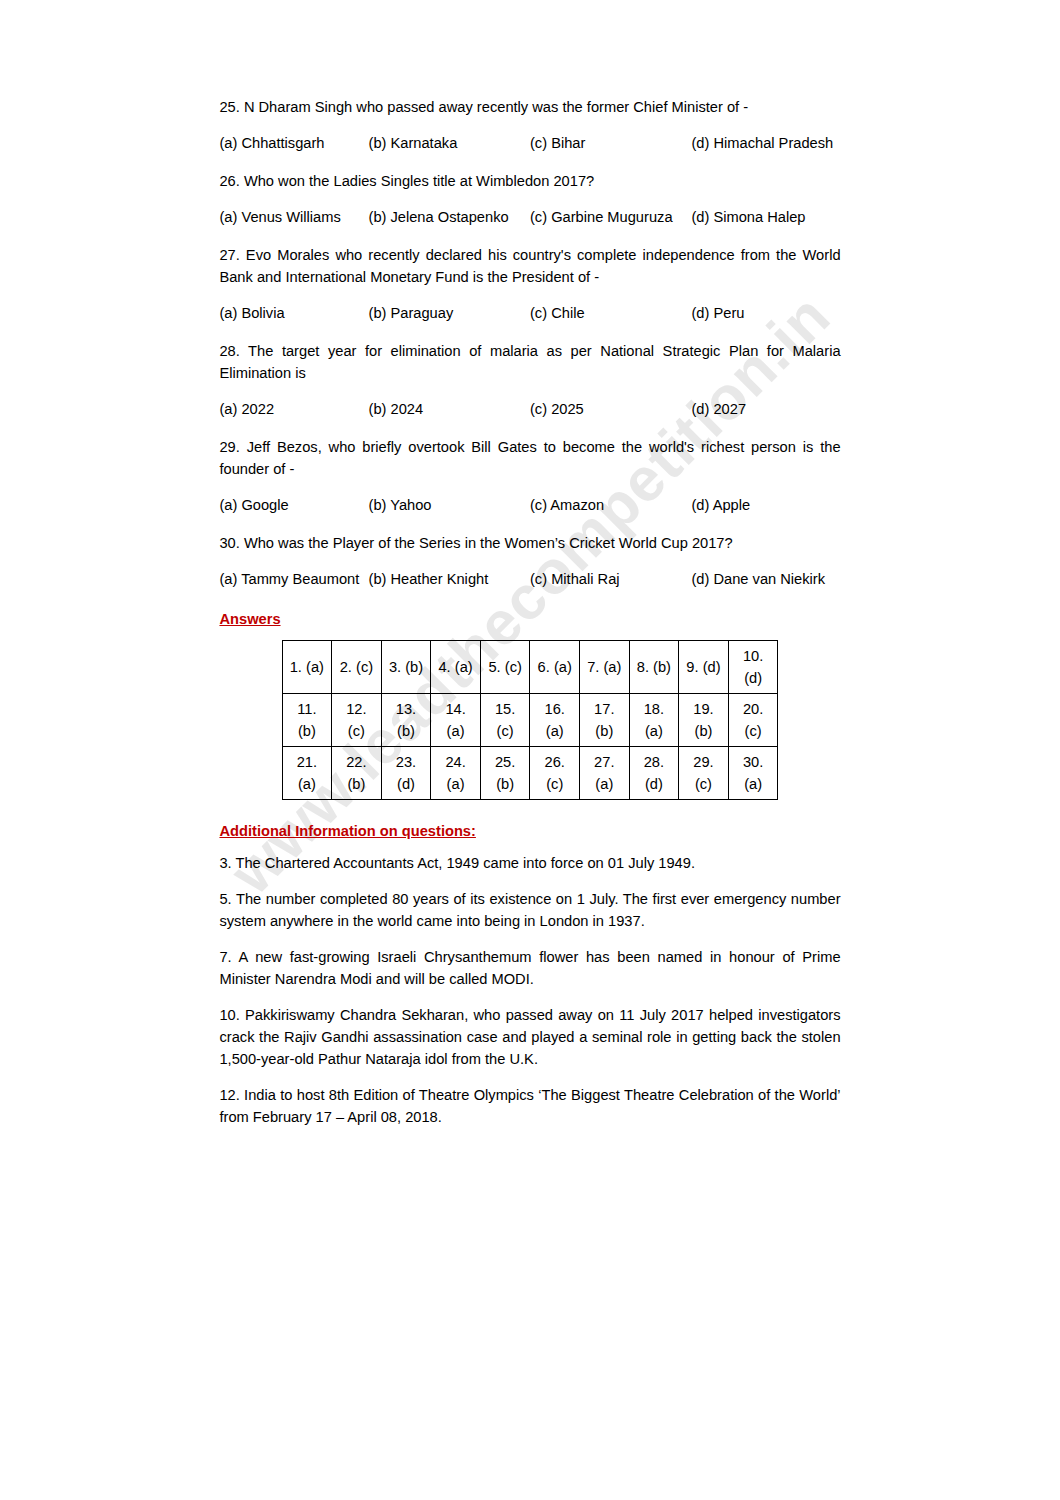www.leadthecompetition.in
25. N Dharam Singh who passed away recently was the former Chief Minister of -
(a) Chhattisgarh (b) Karnataka (c) Bihar (d) Himachal Pradesh
26. Who won the Ladies Singles title at Wimbledon 2017?
(a) Venus Williams (b) Jelena Ostapenko (c) Garbine Muguruza (d) Simona Halep
27. Evo Morales who recently declared his country's complete independence from the World Bank and International Monetary Fund is the President of -
(a) Bolivia (b) Paraguay (c) Chile (d) Peru
28. The target year for elimination of malaria as per National Strategic Plan for Malaria Elimination is
(a) 2022 (b) 2024 (c) 2025 (d) 2027
29. Jeff Bezos, who briefly overtook Bill Gates to become the world's richest person is the founder of -
(a) Google (b) Yahoo (c) Amazon (d) Apple
30. Who was the Player of the Series in the Women’s Cricket World Cup 2017?
(a) Tammy Beaumont (b) Heather Knight (c) Mithali Raj (d) Dane van Niekirk
Answers
| 1. (a) | 2. (c) | 3. (b) | 4. (a) | 5. (c) | 6. (a) | 7. (a) | 8. (b) | 9. (d) | 10. (d) |
| 11. (b) | 12. (c) | 13. (b) | 14. (a) | 15. (c) | 16. (a) | 17. (b) | 18. (a) | 19. (b) | 20. (c) |
| 21. (a) | 22. (b) | 23. (d) | 24. (a) | 25. (b) | 26. (c) | 27. (a) | 28. (d) | 29. (c) | 30. (a) |
Additional Information on questions:
3. The Chartered Accountants Act, 1949 came into force on 01 July 1949.
5. The number completed 80 years of its existence on 1 July. The first ever emergency number system anywhere in the world came into being in London in 1937.
7. A new fast-growing Israeli Chrysanthemum flower has been named in honour of Prime Minister Narendra Modi and will be called MODI.
10. Pakkiriswamy Chandra Sekharan, who passed away on 11 July 2017 helped investigators crack the Rajiv Gandhi assassination case and played a seminal role in getting back the stolen 1,500-year-old Pathur Nataraja idol from the U.K.
12. India to host 8th Edition of Theatre Olympics ‘The Biggest Theatre Celebration of the World’ from February 17 – April 08, 2018.